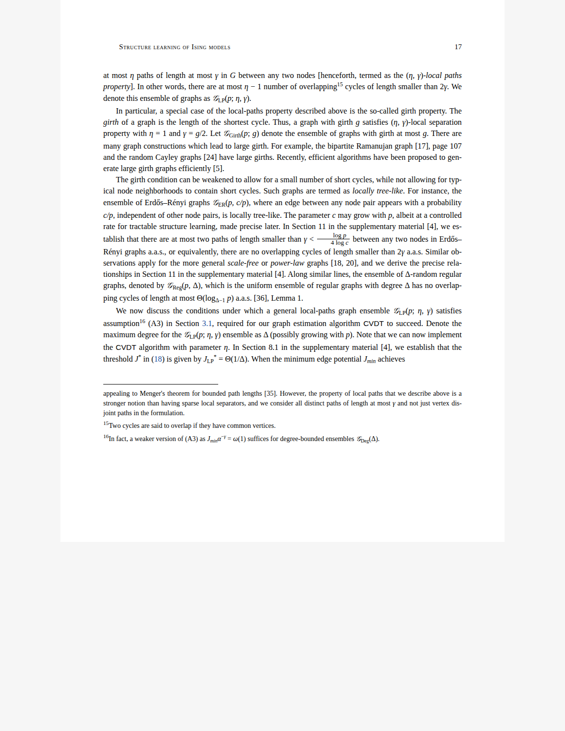Structure learning of Ising models 17
at most η paths of length at most γ in G between any two nodes [henceforth, termed as the (η, γ)-local paths property]. In other words, there are at most η − 1 number of overlapping15 cycles of length smaller than 2γ. We denote this ensemble of graphs as 𝒢LP(p; η, γ).
In particular, a special case of the local-paths property described above is the so-called girth property. The girth of a graph is the length of the shortest cycle. Thus, a graph with girth g satisfies (η, γ)-local separation property with η = 1 and γ = g/2. Let 𝒢Girth(p; g) denote the ensemble of graphs with girth at most g. There are many graph constructions which lead to large girth. For example, the bipartite Ramanujan graph [17], page 107 and the random Cayley graphs [24] have large girths. Recently, efficient algorithms have been proposed to generate large girth graphs efficiently [5].
The girth condition can be weakened to allow for a small number of short cycles, while not allowing for typical node neighborhoods to contain short cycles. Such graphs are termed as locally tree-like. For instance, the ensemble of Erdős–Rényi graphs 𝒢ER(p, c/p), where an edge between any node pair appears with a probability c/p, independent of other node pairs, is locally tree-like. The parameter c may grow with p, albeit at a controlled rate for tractable structure learning, made precise later. In Section 11 in the supplementary material [4], we establish that there are at most two paths of length smaller than γ < log p 4 log c between any two nodes in Erdős–Rényi graphs a.a.s., or equivalently, there are no overlapping cycles of length smaller than 2γ a.a.s. Similar observations apply for the more general scale-free or power-law graphs [18, 20], and we derive the precise relationships in Section 11 in the supplementary material [4]. Along similar lines, the ensemble of Δ-random regular graphs, denoted by 𝒢Reg(p, Δ), which is the uniform ensemble of regular graphs with degree Δ has no overlapping cycles of length at most Θ(logΔ−1 p) a.a.s. [36], Lemma 1.
We now discuss the conditions under which a general local-paths graph ensemble 𝒢LP(p; η, γ) satisfies assumption16 (A3) in Section 3.1, required for our graph estimation algorithm CVDT to succeed. Denote the maximum degree for the 𝒢LP(p; η, γ) ensemble as Δ (possibly growing with p). Note that we can now implement the CVDT algorithm with parameter η. In Section 8.1 in the supplementary material [4], we establish that the threshold J* in (18) is given by JLP* = Θ(1/Δ). When the minimum edge potential Jmin achieves
appealing to Menger's theorem for bounded path lengths [35]. However, the property of local paths that we describe above is a stronger notion than having sparse local separators, and we consider all distinct paths of length at most γ and not just vertex disjoint paths in the formulation.
15 Two cycles are said to overlap if they have common vertices.
16 In fact, a weaker version of (A3) as Jmin α−γ = ω(1) suffices for degree-bounded ensembles 𝒢Deg(Δ).